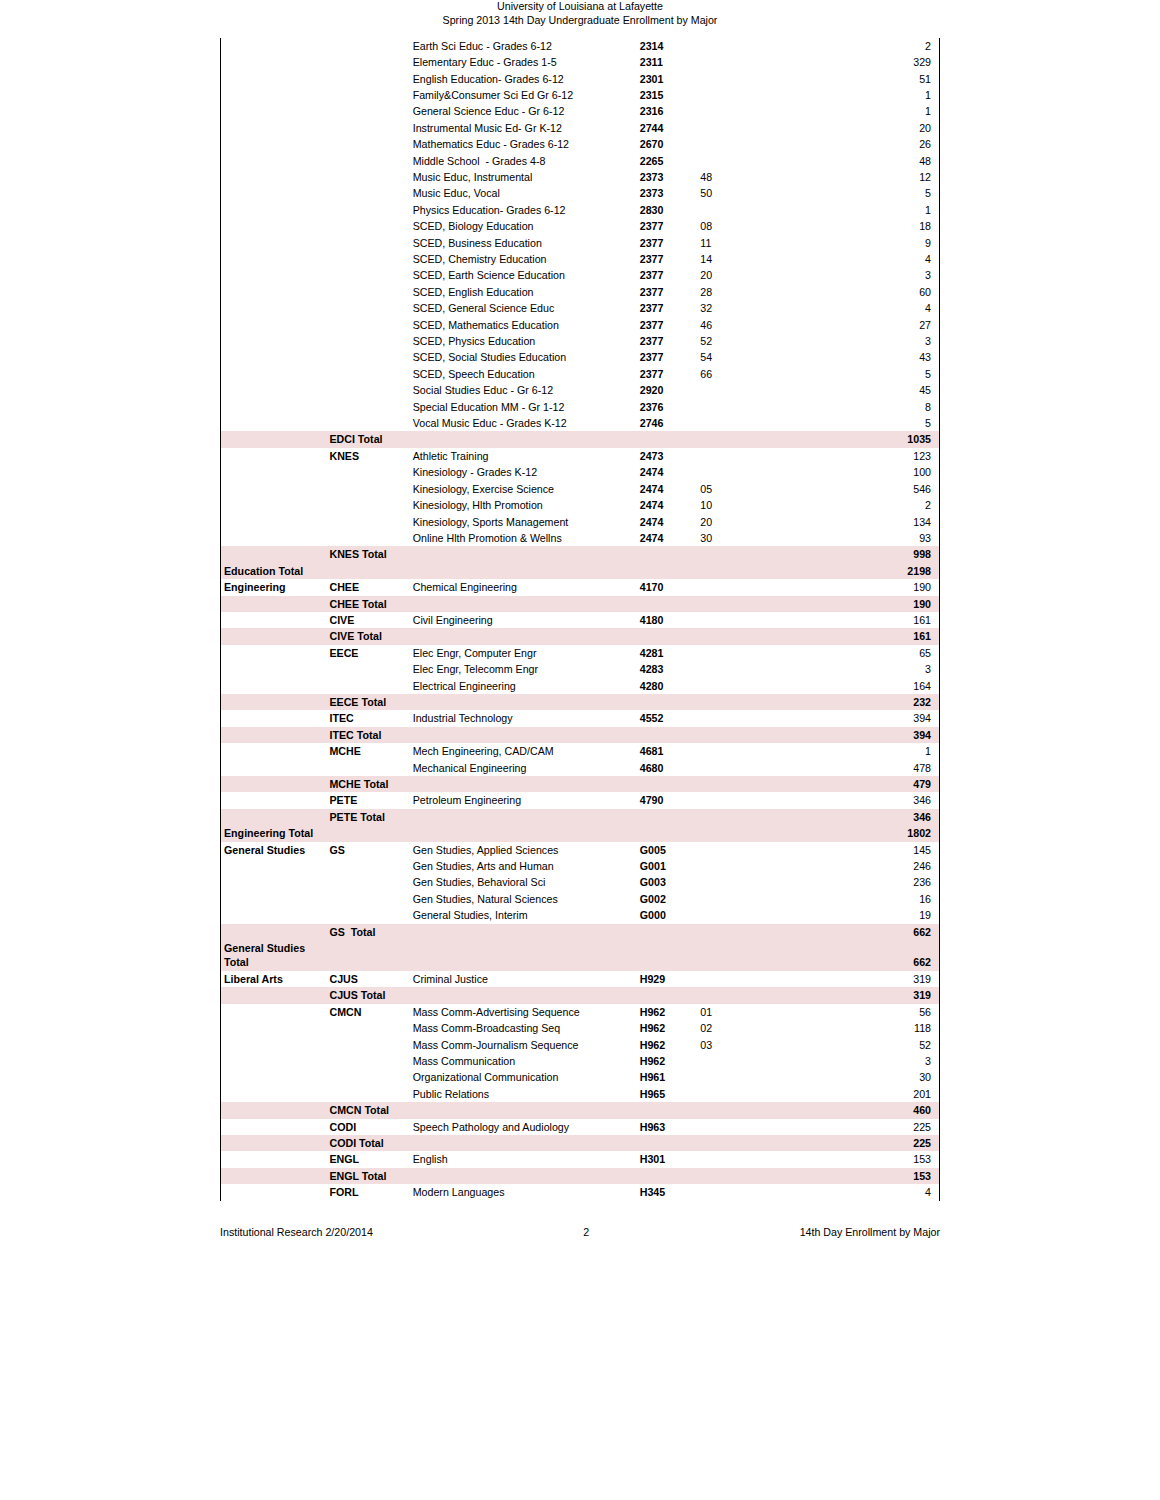University of Louisiana at Lafayette
Spring 2013 14th Day Undergraduate Enrollment by Major
| | | Earth Sci Educ - Grades 6-12 | 2314 | | | 2 |
| | | Elementary Educ - Grades 1-5 | 2311 | | | 329 |
| | | English Education- Grades 6-12 | 2301 | | | 51 |
| | | Family&Consumer Sci Ed Gr 6-12 | 2315 | | | 1 |
| | | General Science Educ - Gr 6-12 | 2316 | | | 1 |
| | | Instrumental Music Ed- Gr K-12 | 2744 | | | 20 |
| | | Mathematics Educ - Grades 6-12 | 2670 | | | 26 |
| | | Middle School - Grades 4-8 | 2265 | | | 48 |
| | | Music Educ, Instrumental | 2373 | 48 | | 12 |
| | | Music Educ, Vocal | 2373 | 50 | | 5 |
| | | Physics Education- Grades 6-12 | 2830 | | | 1 |
| | | SCED, Biology Education | 2377 | 08 | | 18 |
| | | SCED, Business Education | 2377 | 11 | | 9 |
| | | SCED, Chemistry Education | 2377 | 14 | | 4 |
| | | SCED, Earth Science Education | 2377 | 20 | | 3 |
| | | SCED, English Education | 2377 | 28 | | 60 |
| | | SCED, General Science Educ | 2377 | 32 | | 4 |
| | | SCED, Mathematics Education | 2377 | 46 | | 27 |
| | | SCED, Physics Education | 2377 | 52 | | 3 |
| | | SCED, Social Studies Education | 2377 | 54 | | 43 |
| | | SCED, Speech Education | 2377 | 66 | | 5 |
| | | Social Studies Educ - Gr 6-12 | 2920 | | | 45 |
| | | Special Education MM - Gr 1-12 | 2376 | | | 8 |
| | | Vocal Music Educ - Grades K-12 | 2746 | | | 5 |
| | EDCI Total | | | | | 1035 |
| | KNES | Athletic Training | 2473 | | | 123 |
| | | Kinesiology - Grades K-12 | 2474 | | | 100 |
| | | Kinesiology, Exercise Science | 2474 | 05 | | 546 |
| | | Kinesiology, Hlth Promotion | 2474 | 10 | | 2 |
| | | Kinesiology, Sports Management | 2474 | 20 | | 134 |
| | | Online Hlth Promotion & Wellns | 2474 | 30 | | 93 |
| | KNES Total | | | | | 998 |
| Education Total | | | | | | 2198 |
| Engineering | CHEE | Chemical Engineering | 4170 | | | 190 |
| | CHEE Total | | | | | 190 |
| | CIVE | Civil Engineering | 4180 | | | 161 |
| | CIVE Total | | | | | 161 |
| | EECE | Elec Engr, Computer Engr | 4281 | | | 65 |
| | | Elec Engr, Telecomm Engr | 4283 | | | 3 |
| | | Electrical Engineering | 4280 | | | 164 |
| | EECE Total | | | | | 232 |
| | ITEC | Industrial Technology | 4552 | | | 394 |
| | ITEC Total | | | | | 394 |
| | MCHE | Mech Engineering, CAD/CAM | 4681 | | | 1 |
| | | Mechanical Engineering | 4680 | | | 478 |
| | MCHE Total | | | | | 479 |
| | PETE | Petroleum Engineering | 4790 | | | 346 |
| | PETE Total | | | | | 346 |
| Engineering Total | | | | | | 1802 |
| General Studies | GS | Gen Studies, Applied Sciences | G005 | | | 145 |
| | | Gen Studies, Arts and Human | G001 | | | 246 |
| | | Gen Studies, Behavioral Sci | G003 | | | 236 |
| | | Gen Studies, Natural Sciences | G002 | | | 16 |
| | | General Studies, Interim | G000 | | | 19 |
| | GS Total | | | | | 662 |
| General Studies Total | | | | | | 662 |
| Liberal Arts | CJUS | Criminal Justice | H929 | | | 319 |
| | CJUS Total | | | | | 319 |
| | CMCN | Mass Comm-Advertising Sequence | H962 | 01 | | 56 |
| | | Mass Comm-Broadcasting Seq | H962 | 02 | | 118 |
| | | Mass Comm-Journalism Sequence | H962 | 03 | | 52 |
| | | Mass Communication | H962 | | | 3 |
| | | Organizational Communication | H961 | | | 30 |
| | | Public Relations | H965 | | | 201 |
| | CMCN Total | | | | | 460 |
| | CODI | Speech Pathology and Audiology | H963 | | | 225 |
| | CODI Total | | | | | 225 |
| | ENGL | English | H301 | | | 153 |
| | ENGL Total | | | | | 153 |
| | FORL | Modern Languages | H345 | | | 4 |
Institutional Research 2/20/2014
2
14th Day Enrollment by Major